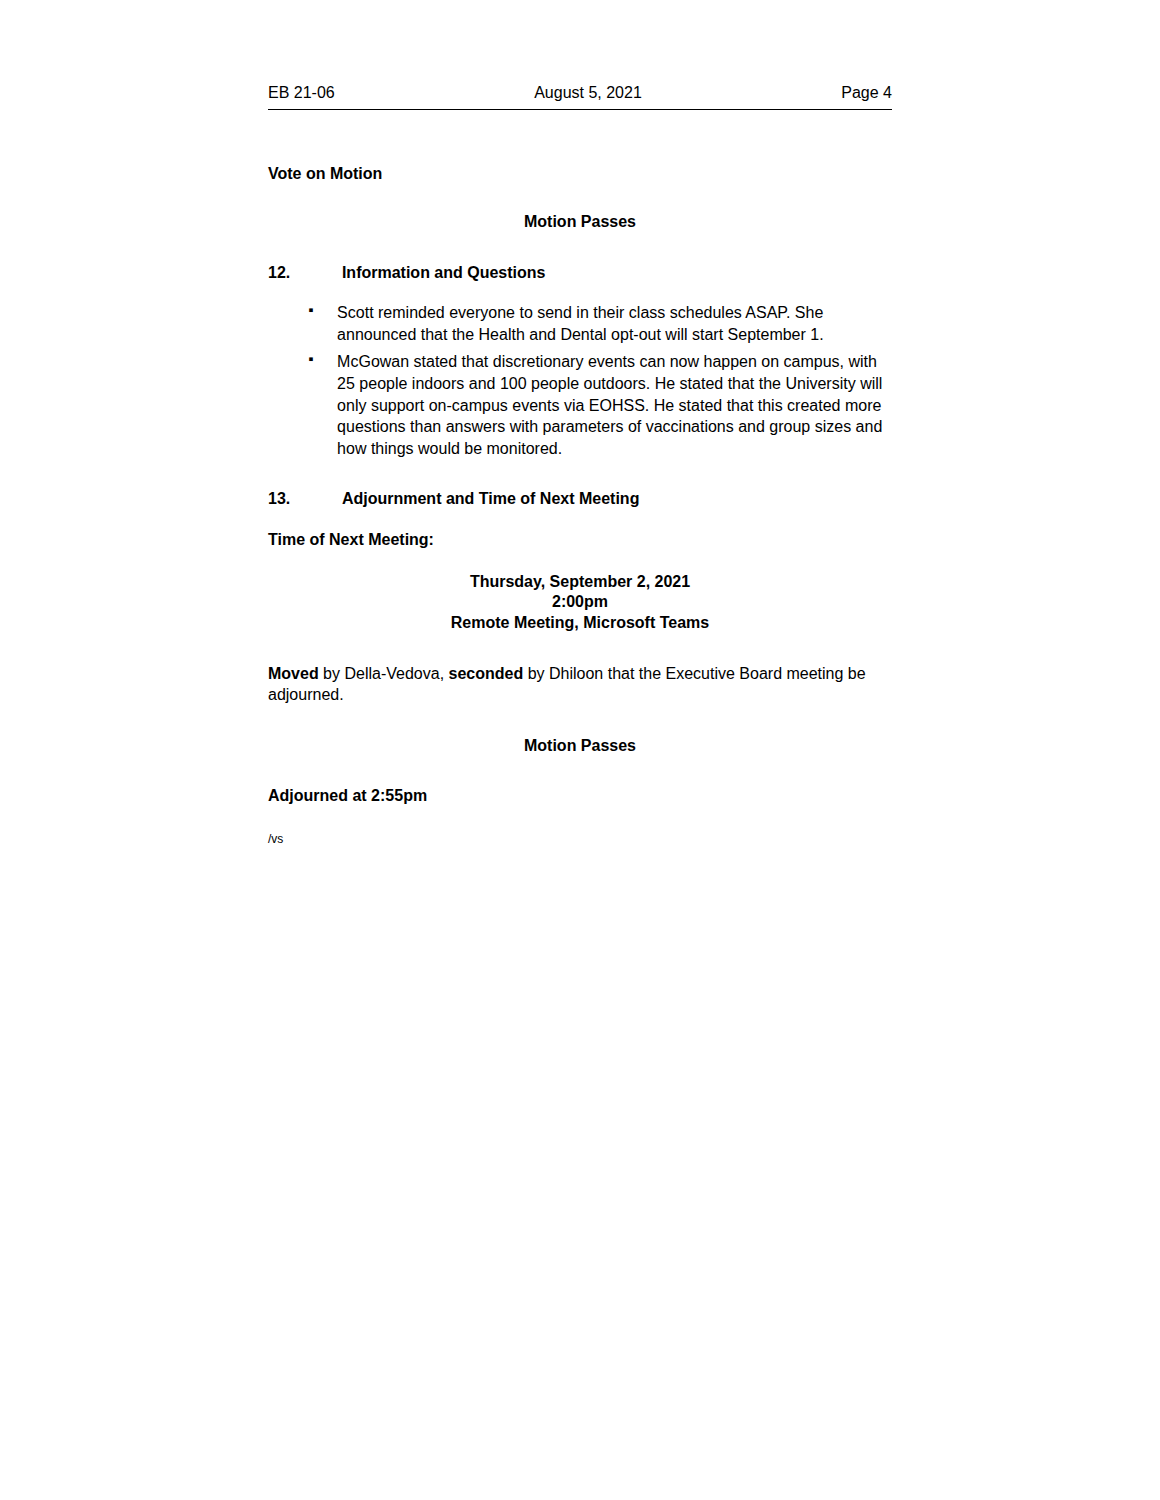EB 21-06 August 5, 2021 Page 4
Vote on Motion
Motion Passes
12. Information and Questions
Scott reminded everyone to send in their class schedules ASAP. She announced that the Health and Dental opt-out will start September 1.
McGowan stated that discretionary events can now happen on campus, with 25 people indoors and 100 people outdoors. He stated that the University will only support on-campus events via EOHSS. He stated that this created more questions than answers with parameters of vaccinations and group sizes and how things would be monitored.
13. Adjournment and Time of Next Meeting
Time of Next Meeting:
Thursday, September 2, 2021
2:00pm
Remote Meeting, Microsoft Teams
Moved by Della-Vedova, seconded by Dhiloon that the Executive Board meeting be adjourned.
Motion Passes
Adjourned at 2:55pm
/vs